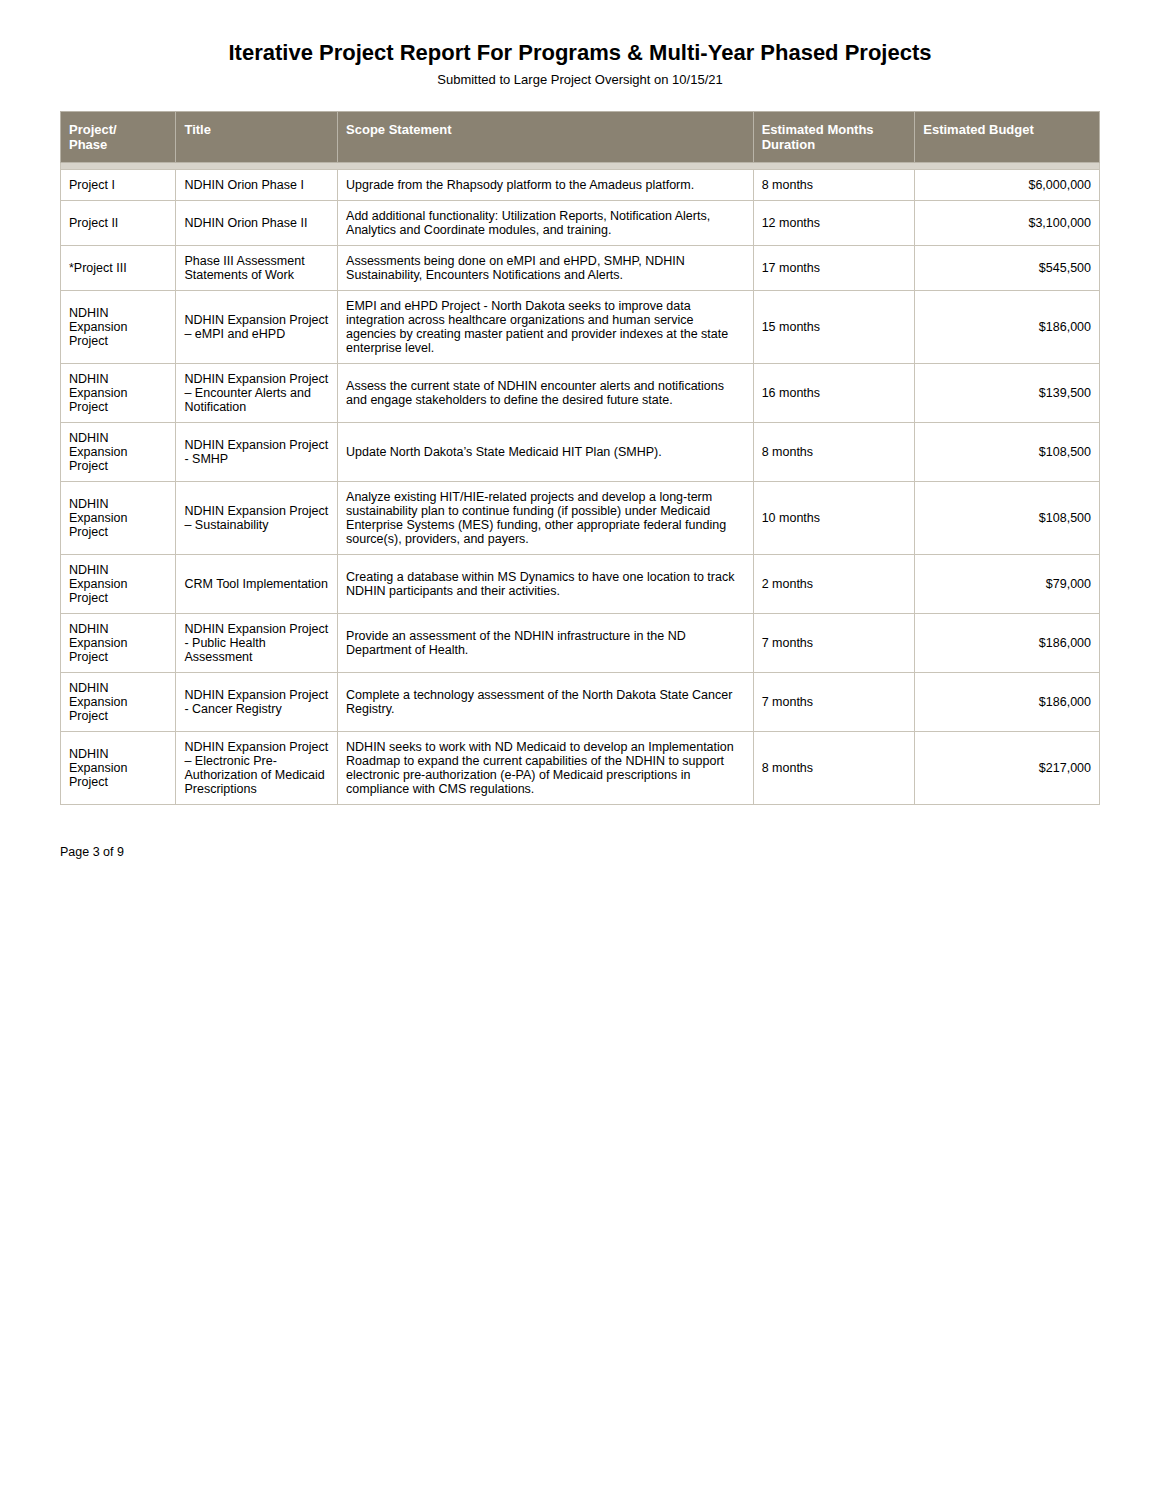Iterative Project Report For Programs & Multi-Year Phased Projects
Submitted to Large Project Oversight on 10/15/21
| Project/ Phase | Title | Scope Statement | Estimated Months Duration | Estimated Budget |
| --- | --- | --- | --- | --- |
| Project I | NDHIN Orion Phase I | Upgrade from the Rhapsody platform to the Amadeus platform. | 8 months | $6,000,000 |
| Project II | NDHIN Orion Phase II | Add additional functionality: Utilization Reports, Notification Alerts, Analytics and Coordinate modules, and training. | 12 months | $3,100,000 |
| *Project III | Phase III Assessment Statements of Work | Assessments being done on eMPI and eHPD, SMHP, NDHIN Sustainability, Encounters Notifications and Alerts. | 17 months | $545,500 |
| NDHIN Expansion Project | NDHIN Expansion Project – eMPI and eHPD | EMPI and eHPD Project - North Dakota seeks to improve data integration across healthcare organizations and human service agencies by creating master patient and provider indexes at the state enterprise level. | 15 months | $186,000 |
| NDHIN Expansion Project | NDHIN Expansion Project – Encounter Alerts and Notification | Assess the current state of NDHIN encounter alerts and notifications and engage stakeholders to define the desired future state. | 16 months | $139,500 |
| NDHIN Expansion Project | NDHIN Expansion Project - SMHP | Update North Dakota’s State Medicaid HIT Plan (SMHP). | 8 months | $108,500 |
| NDHIN Expansion Project | NDHIN Expansion Project – Sustainability | Analyze existing HIT/HIE-related projects and develop a long-term sustainability plan to continue funding (if possible) under Medicaid Enterprise Systems (MES) funding, other appropriate federal funding source(s), providers, and payers. | 10 months | $108,500 |
| NDHIN Expansion Project | CRM Tool Implementation | Creating a database within MS Dynamics to have one location to track NDHIN participants and their activities. | 2 months | $79,000 |
| NDHIN Expansion Project | NDHIN Expansion Project - Public Health Assessment | Provide an assessment of the NDHIN infrastructure in the ND Department of Health. | 7 months | $186,000 |
| NDHIN Expansion Project | NDHIN Expansion Project - Cancer Registry | Complete a technology assessment of the North Dakota State Cancer Registry. | 7 months | $186,000 |
| NDHIN Expansion Project | NDHIN Expansion Project – Electronic Pre-Authorization of Medicaid Prescriptions | NDHIN seeks to work with ND Medicaid to develop an Implementation Roadmap to expand the current capabilities of the NDHIN to support electronic pre-authorization (e-PA) of Medicaid prescriptions in compliance with CMS regulations. | 8 months | $217,000 |
Page 3 of 9